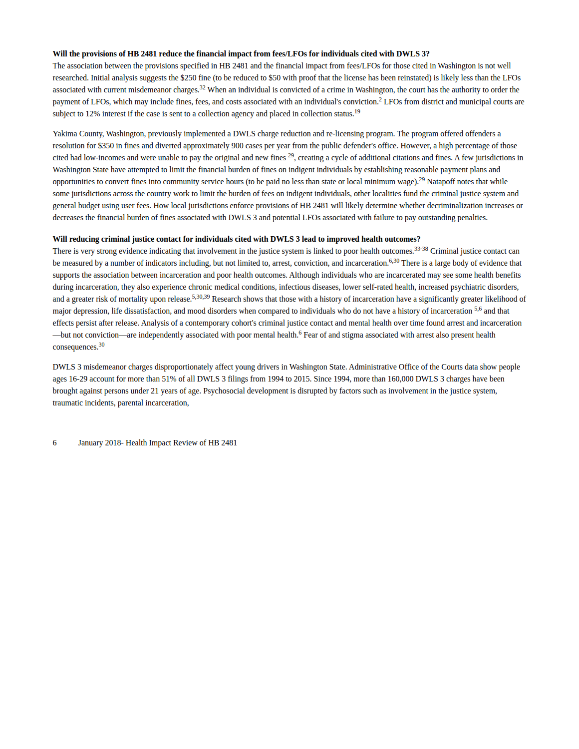Will the provisions of HB 2481 reduce the financial impact from fees/LFOs for individuals cited with DWLS 3?
The association between the provisions specified in HB 2481 and the financial impact from fees/LFOs for those cited in Washington is not well researched. Initial analysis suggests the $250 fine (to be reduced to $50 with proof that the license has been reinstated) is likely less than the LFOs associated with current misdemeanor charges.32 When an individual is convicted of a crime in Washington, the court has the authority to order the payment of LFOs, which may include fines, fees, and costs associated with an individual's conviction.2 LFOs from district and municipal courts are subject to 12% interest if the case is sent to a collection agency and placed in collection status.19
Yakima County, Washington, previously implemented a DWLS charge reduction and re-licensing program. The program offered offenders a resolution for $350 in fines and diverted approximately 900 cases per year from the public defender's office. However, a high percentage of those cited had low-incomes and were unable to pay the original and new fines 29, creating a cycle of additional citations and fines. A few jurisdictions in Washington State have attempted to limit the financial burden of fines on indigent individuals by establishing reasonable payment plans and opportunities to convert fines into community service hours (to be paid no less than state or local minimum wage).29 Natapoff notes that while some jurisdictions across the country work to limit the burden of fees on indigent individuals, other localities fund the criminal justice system and general budget using user fees. How local jurisdictions enforce provisions of HB 2481 will likely determine whether decriminalization increases or decreases the financial burden of fines associated with DWLS 3 and potential LFOs associated with failure to pay outstanding penalties.
Will reducing criminal justice contact for individuals cited with DWLS 3 lead to improved health outcomes?
There is very strong evidence indicating that involvement in the justice system is linked to poor health outcomes.33-38 Criminal justice contact can be measured by a number of indicators including, but not limited to, arrest, conviction, and incarceration.6,30 There is a large body of evidence that supports the association between incarceration and poor health outcomes. Although individuals who are incarcerated may see some health benefits during incarceration, they also experience chronic medical conditions, infectious diseases, lower self-rated health, increased psychiatric disorders, and a greater risk of mortality upon release.5,30,39 Research shows that those with a history of incarceration have a significantly greater likelihood of major depression, life dissatisfaction, and mood disorders when compared to individuals who do not have a history of incarceration 5,6 and that effects persist after release. Analysis of a contemporary cohort's criminal justice contact and mental health over time found arrest and incarceration—but not conviction—are independently associated with poor mental health.6 Fear of and stigma associated with arrest also present health consequences.30
DWLS 3 misdemeanor charges disproportionately affect young drivers in Washington State. Administrative Office of the Courts data show people ages 16-29 account for more than 51% of all DWLS 3 filings from 1994 to 2015. Since 1994, more than 160,000 DWLS 3 charges have been brought against persons under 21 years of age. Psychosocial development is disrupted by factors such as involvement in the justice system, traumatic incidents, parental incarceration,
6 January 2018- Health Impact Review of HB 2481